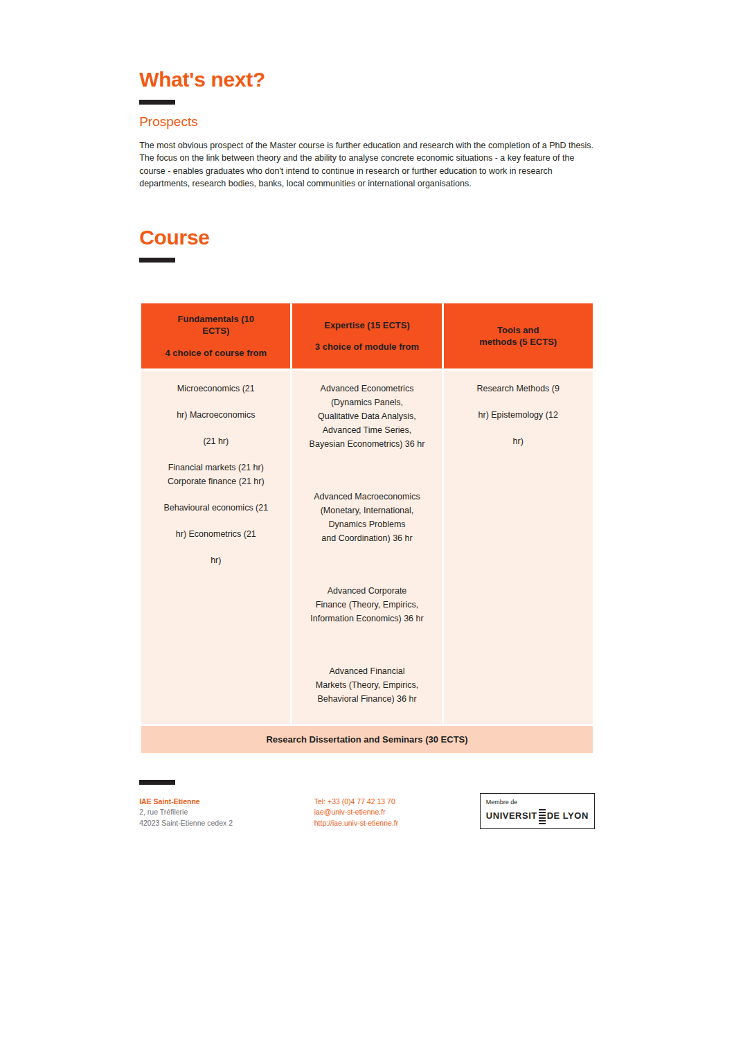What's next?
Prospects
The most obvious prospect of the Master course is further education and research with the completion of a PhD thesis. The focus on the link between theory and the ability to analyse concrete economic situations - a key feature of the course - enables graduates who don't intend to continue in research or further education to work in research departments, research bodies, banks, local communities or international organisations.
Course
| Fundamentals (10 ECTS) 4 choice of course from | Expertise (15 ECTS) 3 choice of module from | Tools and methods (5 ECTS) |
| --- | --- | --- |
| Microeconomics (21 hr) Macroeconomics (21 hr) Financial markets (21 hr) Corporate finance (21 hr) Behavioural economics (21 hr) Econometrics (21 hr) | Advanced Econometrics (Dynamics Panels, Qualitative Data Analysis, Advanced Time Series, Bayesian Econometrics) 36 hr Advanced Macroeconomics (Monetary, International, Dynamics Problems and Coordination) 36 hr Advanced Corporate Finance (Theory, Empirics, Information Economics) 36 hr Advanced Financial Markets (Theory, Empirics, Behavioral Finance) 36 hr | Research Methods (9 hr) Epistemology (12 hr) |
| Research Dissertation and Seminars (30 ECTS) |
IAE Saint-Etienne
2, rue Tréfilerie
42023 Saint-Etienne cedex 2
Tel: +33 (0)4 77 42 13 70
iae@univ-st-etienne.fr
http://iae.univ-st-etienne.fr
Membre de UNIVERSIT DE LYON